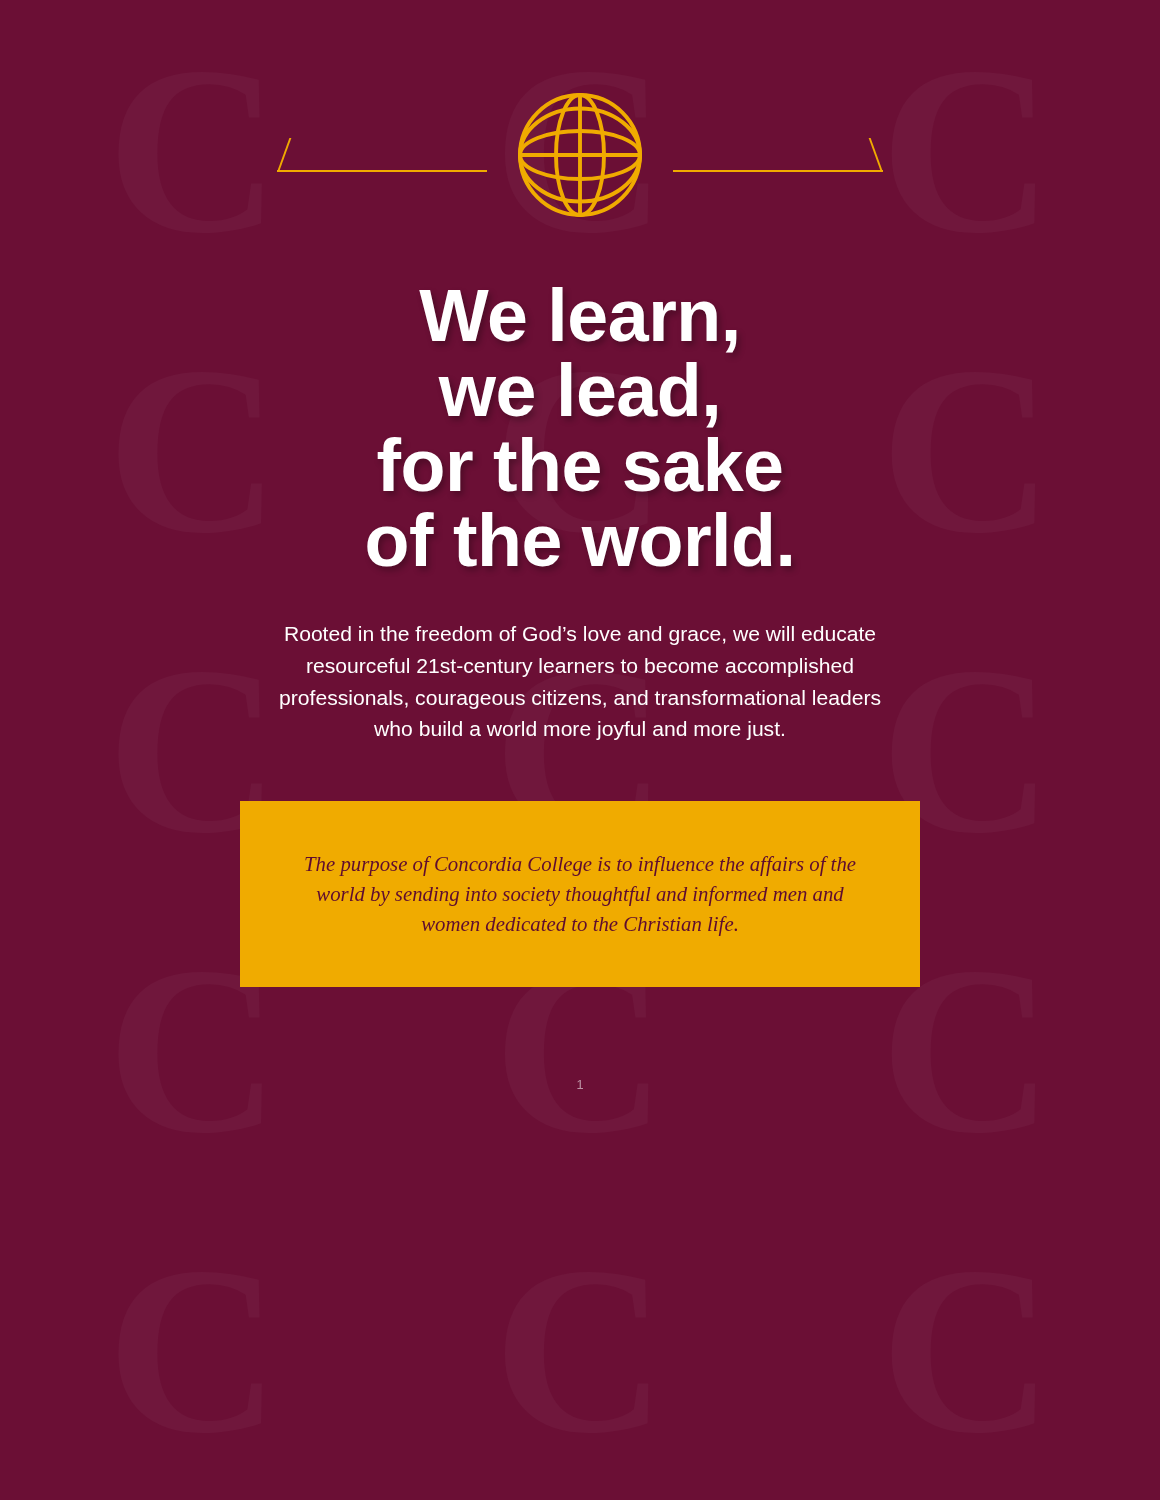CCC CCC CCC CCC CCC
We learn,
we lead,
for the sake
of the world.
Rooted in the freedom of God’s love and grace, we will educate resourceful 21st-century learners to become accomplished professionals, courageous citizens, and transformational leaders who build a world more joyful and more just.
The purpose of Concordia College is to influence the affairs of the world by sending into society thoughtful and informed men and women dedicated to the Christian life.
1